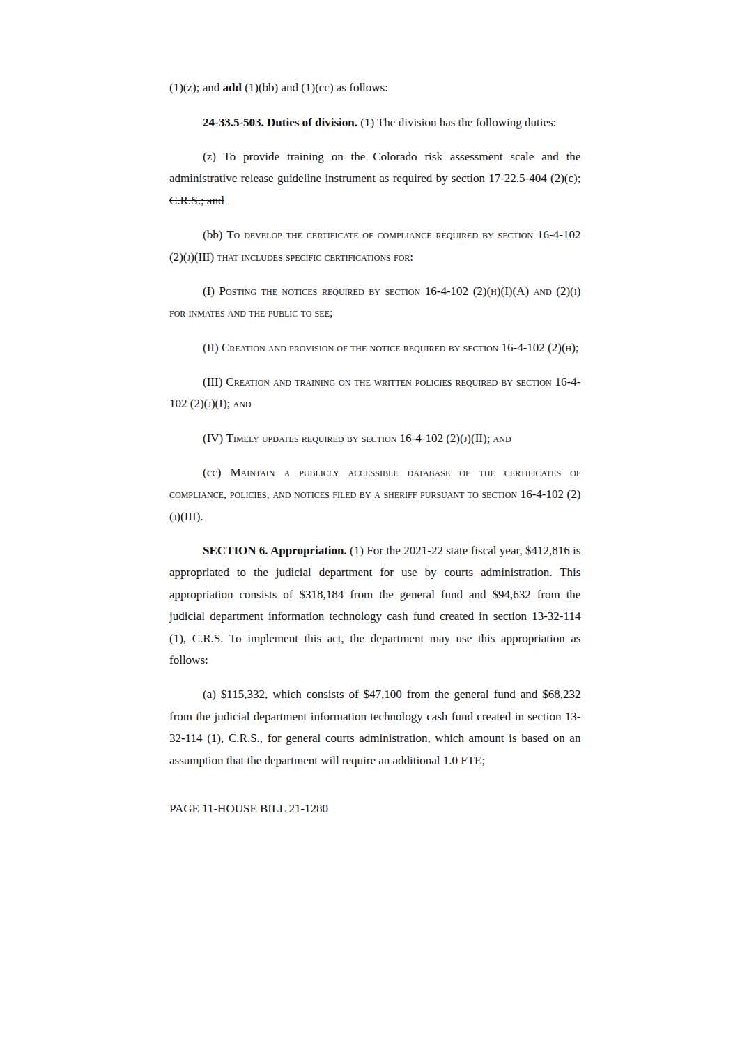(1)(z); and add (1)(bb) and (1)(cc) as follows:
24-33.5-503. Duties of division. (1) The division has the following duties:
(z) To provide training on the Colorado risk assessment scale and the administrative release guideline instrument as required by section 17-22.5-404 (2)(c); C.R.S.; and
(bb) To develop the certificate of compliance required by section 16-4-102 (2)(j)(III) that includes specific certifications for:
(I) Posting the notices required by section 16-4-102 (2)(h)(I)(A) and (2)(i) for inmates and the public to see;
(II) Creation and provision of the notice required by section 16-4-102 (2)(h);
(III) Creation and training on the written policies required by section 16-4-102 (2)(j)(I); and
(IV) Timely updates required by section 16-4-102 (2)(j)(II); and
(cc) Maintain a publicly accessible database of the certificates of compliance, policies, and notices filed by a sheriff pursuant to section 16-4-102 (2)(j)(III).
SECTION 6. Appropriation. (1) For the 2021-22 state fiscal year, $412,816 is appropriated to the judicial department for use by courts administration. This appropriation consists of $318,184 from the general fund and $94,632 from the judicial department information technology cash fund created in section 13-32-114 (1), C.R.S. To implement this act, the department may use this appropriation as follows:
(a) $115,332, which consists of $47,100 from the general fund and $68,232 from the judicial department information technology cash fund created in section 13-32-114 (1), C.R.S., for general courts administration, which amount is based on an assumption that the department will require an additional 1.0 FTE;
PAGE 11-HOUSE BILL 21-1280